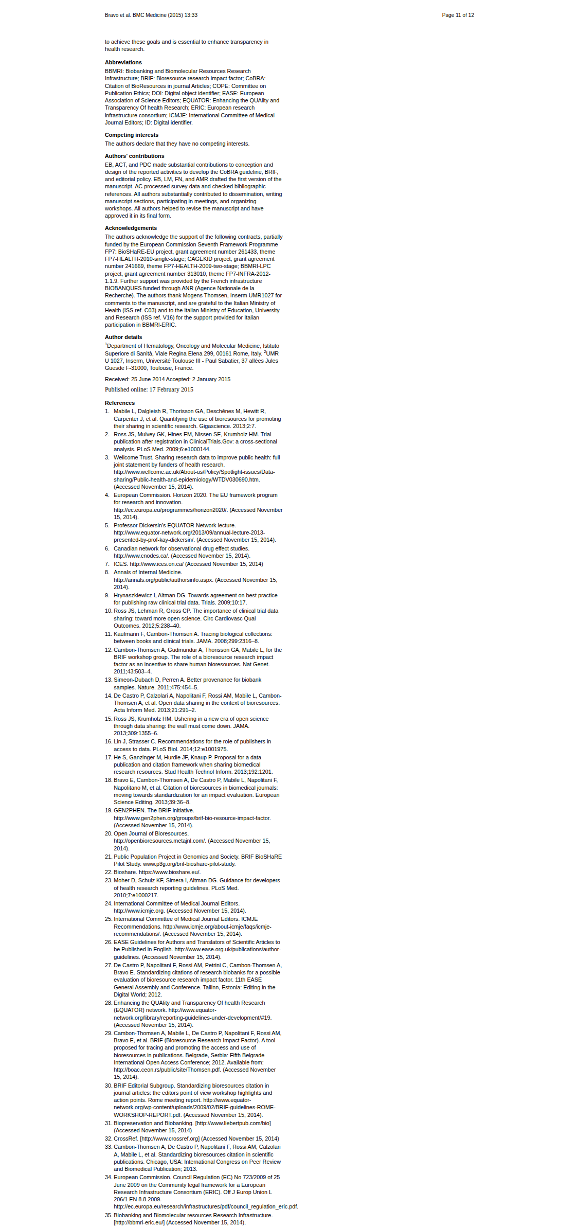Bravo et al. BMC Medicine (2015) 13:33
Page 11 of 12
to achieve these goals and is essential to enhance transparency in health research.
Abbreviations
BBMRI: Biobanking and Biomolecular Resources Research Infrastructure; BRIF: Bioresource research impact factor; CoBRA: Citation of BioResources in journal Articles; COPE: Committee on Publication Ethics; DOI: Digital object identifier; EASE: European Association of Science Editors; EQUATOR: Enhancing the QUAlity and Transparency Of health Research; ERIC: European research infrastructure consortium; ICMJE: International Committee of Medical Journal Editors; ID: Digital identifier.
Competing interests
The authors declare that they have no competing interests.
Authors’ contributions
EB, ACT, and PDC made substantial contributions to conception and design of the reported activities to develop the CoBRA guideline, BRIF, and editorial policy. EB, LM, FN, and AMR drafted the first version of the manuscript. AC processed survey data and checked bibliographic references. All authors substantially contributed to dissemination, writing manuscript sections, participating in meetings, and organizing workshops. All authors helped to revise the manuscript and have approved it in its final form.
Acknowledgements
The authors acknowledge the support of the following contracts, partially funded by the European Commission Seventh Framework Programme FP7: BioSHaRE-EU project, grant agreement number 261433, theme FP7-HEALTH-2010-single-stage; CAGEKID project, grant agreement number 241669, theme FP7-HEALTH-2009-two-stage; BBMRI-LPC project, grant agreement number 313010, theme FP7-INFRA-2012-1.1.9. Further support was provided by the French infrastructure BIOBANQUES funded through ANR (Agence Nationale de la Recherche). The authors thank Mogens Thomsen, Inserm UMR1027 for comments to the manuscript, and are grateful to the Italian Ministry of Health (ISS ref. C03) and to the Italian Ministry of Education, University and Research (ISS ref. V16) for the support provided for Italian participation in BBMRI-ERIC.
Author details
1Department of Hematology, Oncology and Molecular Medicine, Istituto Superiore di Sanità, Viale Regina Elena 299, 00161 Rome, Italy. 2UMR U 1027, Inserm, Université Toulouse III - Paul Sabatier, 37 allées Jules Guesde F-31000, Toulouse, France.
Received: 25 June 2014 Accepted: 2 January 2015
Published online: 17 February 2015
References
Mabile L, Dalgleish R, Thorisson GA, Deschênes M, Hewitt R, Carpenter J, et al. Quantifying the use of bioresources for promoting their sharing in scientific research. Gigascience. 2013;2:7.
Ross JS, Mulvey GK, Hines EM, Nissen SE, Krumholz HM. Trial publication after registration in ClinicalTrials.Gov: a cross-sectional analysis. PLoS Med. 2009;6:e1000144.
Wellcome Trust. Sharing research data to improve public health: full joint statement by funders of health research. http://www.wellcome.ac.uk/About-us/Policy/Spotlight-issues/Data-sharing/Public-health-and-epidemiology/WTDV030690.htm. (Accessed November 15, 2014).
European Commission. Horizon 2020. The EU framework program for research and innovation. http://ec.europa.eu/programmes/horizon2020/. (Accessed November 15, 2014).
Professor Dickersin’s EQUATOR Network lecture. http://www.equator-network.org/2013/09/annual-lecture-2013-presented-by-prof-kay-dickersin/. (Accessed November 15, 2014).
Canadian network for observational drug effect studies. http://www.cnodes.ca/. (Accessed November 15, 2014).
ICES. http://www.ices.on.ca/ (Accessed November 15, 2014)
Annals of Internal Medicine. http://annals.org/public/authorsinfo.aspx. (Accessed November 15, 2014).
Hrynaszkiewicz I, Altman DG. Towards agreement on best practice for publishing raw clinical trial data. Trials. 2009;10:17.
Ross JS, Lehman R, Gross CP. The importance of clinical trial data sharing: toward more open science. Circ Cardiovasc Qual Outcomes. 2012;5:238–40.
Kaufmann F, Cambon-Thomsen A. Tracing biological collections: between books and clinical trials. JAMA. 2008;299:2316–8.
Cambon-Thomsen A, Gudmundur A, Thorisson GA, Mabile L, for the BRIF workshop group. The role of a bioresource research impact factor as an incentive to share human bioresources. Nat Genet. 2011;43:503–4.
Simeon-Dubach D, Perren A. Better provenance for biobank samples. Nature. 2011;475:454–5.
De Castro P, Calzolari A, Napolitani F, Rossi AM, Mabile L, Cambon-Thomsen A, et al. Open data sharing in the context of bioresources. Acta Inform Med. 2013;21:291–2.
Ross JS, Krumholz HM. Ushering in a new era of open science through data sharing: the wall must come down. JAMA. 2013;309:1355–6.
Lin J, Strasser C. Recommendations for the role of publishers in access to data. PLoS Biol. 2014;12:e1001975.
He S, Ganzinger M, Hurdle JF, Knaup P. Proposal for a data publication and citation framework when sharing biomedical research resources. Stud Health Technol Inform. 2013;192:1201.
Bravo E, Cambon-Thomsen A, De Castro P, Mabile L, Napolitani F, Napolitano M, et al. Citation of bioresources in biomedical journals: moving towards standardization for an impact evaluation. European Science Editing. 2013;39:36–8.
GEN2PHEN. The BRIF initiative. http://www.gen2phen.org/groups/brif-bio-resource-impact-factor. (Accessed November 15, 2014).
Open Journal of Bioresources. http://openbioresources.metajnl.com/. (Accessed November 15, 2014).
Public Population Project in Genomics and Society. BRIF BioSHaRE Pilot Study. www.p3g.org/brif-bioshare-pilot-study.
Bioshare. https://www.bioshare.eu/.
Moher D, Schulz KF, Simera I, Altman DG. Guidance for developers of health research reporting guidelines. PLoS Med. 2010;7:e1000217.
International Committee of Medical Journal Editors. http://www.icmje.org. (Accessed November 15, 2014).
International Committee of Medical Journal Editors. ICMJE Recommendations. http://www.icmje.org/about-icmje/faqs/icmje-recommendations/. (Accessed November 15, 2014).
EASE Guidelines for Authors and Translators of Scientific Articles to be Published in English. http://www.ease.org.uk/publications/author-guidelines. (Accessed November 15, 2014).
De Castro P, Napolitani F, Rossi AM, Petrini C, Cambon-Thomsen A, Bravo E. Standardizing citations of research biobanks for a possible evaluation of bioresource research impact factor. 11th EASE General Assembly and Conference. Tallinn, Estonia: Editing in the Digital World; 2012.
Enhancing the QUAlity and Transparency Of health Research (EQUATOR) network. http://www.equator-network.org/library/reporting-guidelines-under-development/#19. (Accessed November 15, 2014).
Cambon-Thomsen A, Mabile L, De Castro P, Napolitani F, Rossi AM, Bravo E, et al. BRIF (Bioresource Research Impact Factor). A tool proposed for tracing and promoting the access and use of bioresources in publications. Belgrade, Serbia: Fifth Belgrade International Open Access Conference; 2012. Available from: http://boac.ceon.rs/public/site/Thomsen.pdf. (Accessed November 15, 2014).
BRIF Editorial Subgroup. Standardizing bioresources citation in journal articles: the editors point of view workshop highlights and action points. Rome meeting report. http://www.equator-network.org/wp-content/uploads/2009/02/BRIF-guidelines-ROME-WORKSHOP-REPORT.pdf. (Accessed November 15, 2014).
Biopreservation and Biobanking. [http://www.liebertpub.com/bio] (Accessed November 15, 2014)
CrossRef. [http://www.crossref.org] (Accessed November 15, 2014)
Cambon-Thomsen A, De Castro P, Napolitani F, Rossi AM, Calzolari A, Mabile L, et al. Standardizing bioresources citation in scientific publications. Chicago, USA: International Congress on Peer Review and Biomedical Publication; 2013.
European Commission. Council Regulation (EC) No 723/2009 of 25 June 2009 on the Community legal framework for a European Research Infrastructure Consortium (ERIC). Off J Europ Union L 206/1 EN 8.8.2009. http://ec.europa.eu/research/infrastructures/pdf/council_regulation_eric.pdf.
Biobanking and Biomolecular resources Research Infrastructure. [http://bbmri-eric.eu/] (Accessed November 15, 2014).